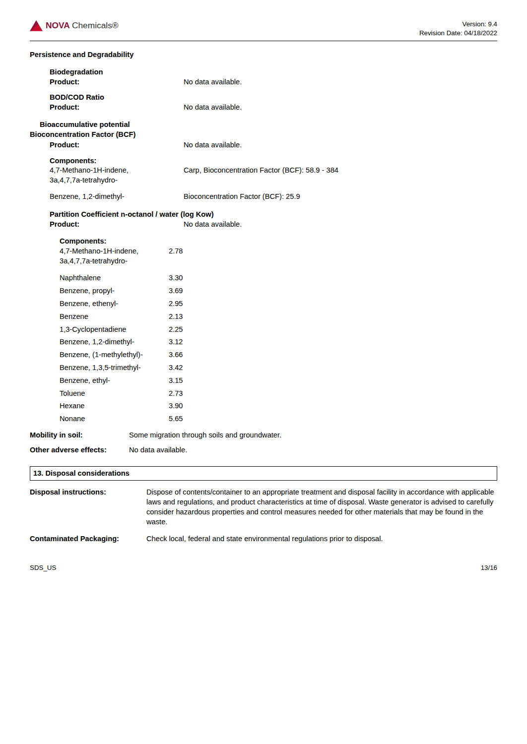NOVA Chemicals®
Version: 9.4
Revision Date: 04/18/2022
Persistence and Degradability
| Biodegradation Product: | No data available. |
| BOD/COD Ratio Product: | No data available. |
Bioaccumulative potential
Bioconcentration Factor (BCF)
| Product: | No data available. |
| Components: 4,7-Methano-1H-indene, 3a,4,7,7a-tetrahydro- | Carp, Bioconcentration Factor (BCF): 58.9 - 384 |
| Benzene, 1,2-dimethyl- | Bioconcentration Factor (BCF): 25.9 |
Partition Coefficient n-octanol / water (log Kow)
| Product: | No data available. |
| Components: 4,7-Methano-1H-indene, 3a,4,7,7a-tetrahydro- | 2.78 |
| Naphthalene | 3.30 |
| Benzene, propyl- | 3.69 |
| Benzene, ethenyl- | 2.95 |
| Benzene | 2.13 |
| 1,3-Cyclopentadiene | 2.25 |
| Benzene, 1,2-dimethyl- | 3.12 |
| Benzene, (1-methylethyl)- | 3.66 |
| Benzene, 1,3,5-trimethyl- | 3.42 |
| Benzene, ethyl- | 3.15 |
| Toluene | 2.73 |
| Hexane | 3.90 |
| Nonane | 5.65 |
Mobility in soil:
Some migration through soils and groundwater.
Other adverse effects:
No data available.
13. Disposal considerations
| Disposal instructions: | Dispose of contents/container to an appropriate treatment and disposal facility in accordance with applicable laws and regulations, and product characteristics at time of disposal. Waste generator is advised to carefully consider hazardous properties and control measures needed for other materials that may be found in the waste. |
| Contaminated Packaging: | Check local, federal and state environmental regulations prior to disposal. |
SDS_US
13/16